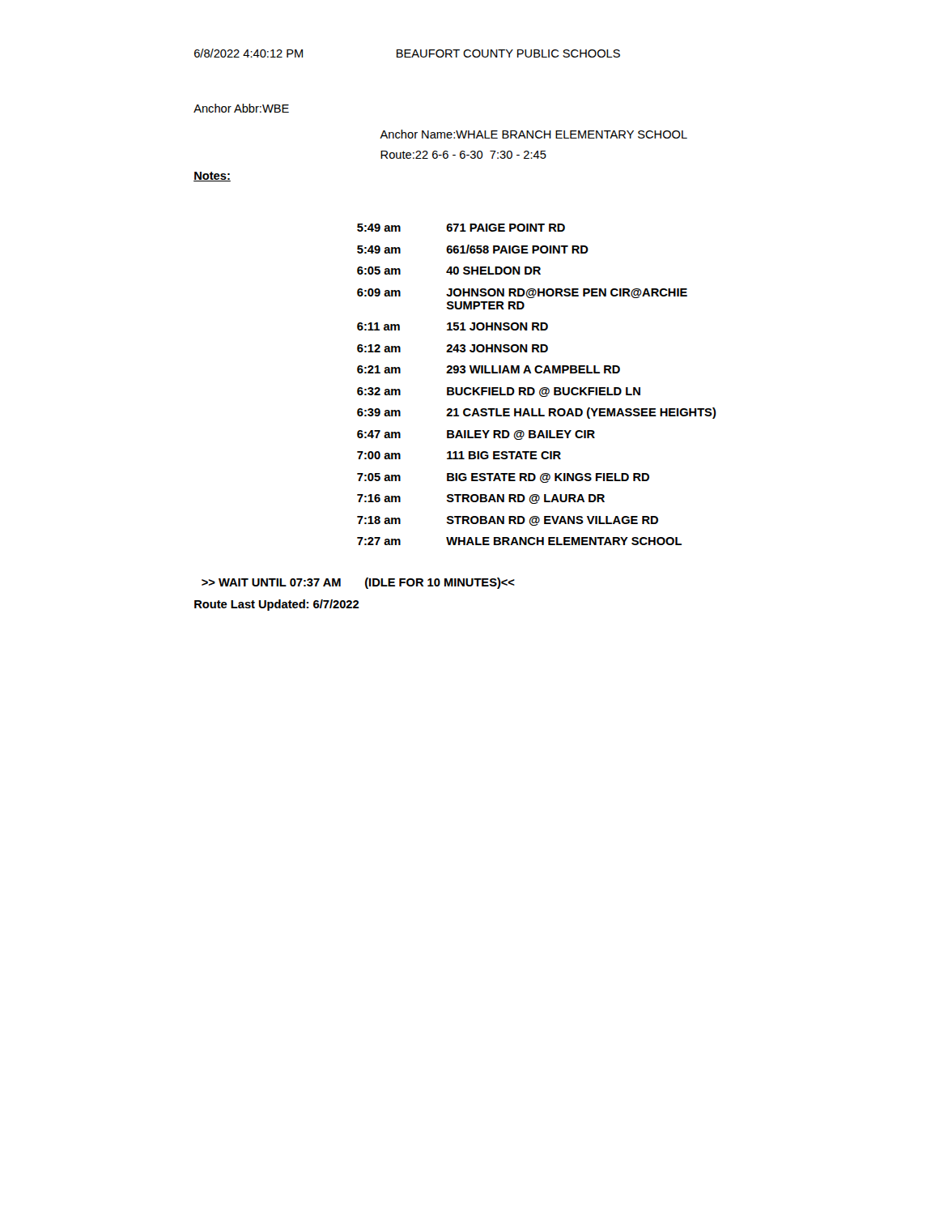6/8/2022 4:40:12 PM
BEAUFORT COUNTY PUBLIC SCHOOLS
Anchor Abbr:WBE
Anchor Name:WHALE BRANCH ELEMENTARY SCHOOL
Route:22 6-6 - 6-30 7:30 - 2:45
Notes:
| 5:49 am | 671 PAIGE POINT RD |
| 5:49 am | 661/658 PAIGE POINT RD |
| 6:05 am | 40 SHELDON DR |
| 6:09 am | JOHNSON RD@HORSE PEN CIR@ARCHIE SUMPTER RD |
| 6:11 am | 151 JOHNSON RD |
| 6:12 am | 243 JOHNSON RD |
| 6:21 am | 293 WILLIAM A CAMPBELL RD |
| 6:32 am | BUCKFIELD RD @ BUCKFIELD LN |
| 6:39 am | 21 CASTLE HALL ROAD (YEMASSEE HEIGHTS) |
| 6:47 am | BAILEY RD @ BAILEY CIR |
| 7:00 am | 111 BIG ESTATE CIR |
| 7:05 am | BIG ESTATE RD @ KINGS FIELD RD |
| 7:16 am | STROBAN RD @ LAURA DR |
| 7:18 am | STROBAN RD @ EVANS VILLAGE RD |
| 7:27 am | WHALE BRANCH ELEMENTARY SCHOOL |
>> WAIT UNTIL 07:37 AM (IDLE FOR 10 MINUTES)<<
Route Last Updated: 6/7/2022